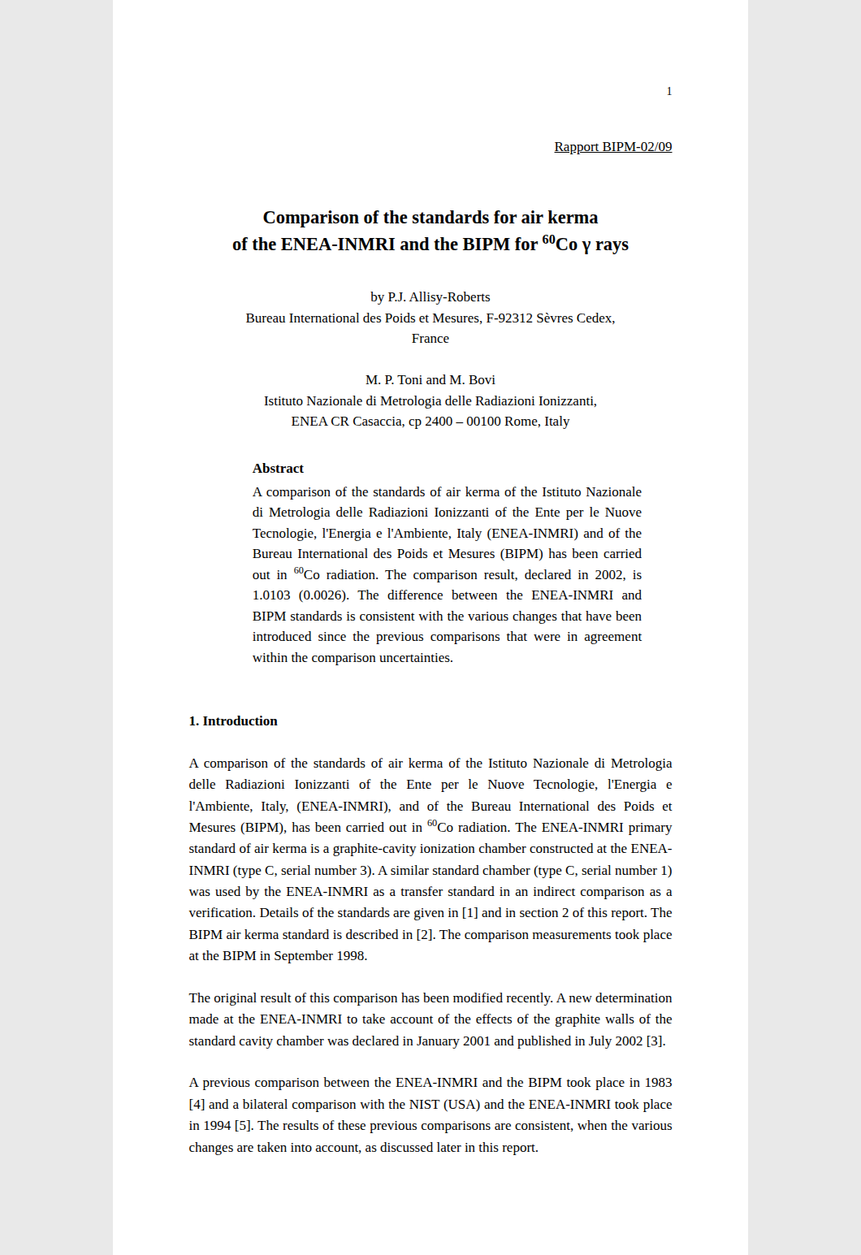1
Rapport BIPM-02/09
Comparison of the standards for air kerma
of the ENEA-INMRI and the BIPM for 60Co γ rays
by P.J. Allisy-Roberts
Bureau International des Poids et Mesures, F-92312 Sèvres Cedex,
France
M. P. Toni and M. Bovi
Istituto Nazionale di Metrologia delle Radiazioni Ionizzanti,
ENEA CR Casaccia, cp 2400 – 00100 Rome, Italy
Abstract
A comparison of the standards of air kerma of the Istituto Nazionale di Metrologia delle Radiazioni Ionizzanti of the Ente per le Nuove Tecnologie, l'Energia e l'Ambiente, Italy (ENEA-INMRI) and of the Bureau International des Poids et Mesures (BIPM) has been carried out in 60Co radiation. The comparison result, declared in 2002, is 1.0103 (0.0026). The difference between the ENEA-INMRI and BIPM standards is consistent with the various changes that have been introduced since the previous comparisons that were in agreement within the comparison uncertainties.
1. Introduction
A comparison of the standards of air kerma of the Istituto Nazionale di Metrologia delle Radiazioni Ionizzanti of the Ente per le Nuove Tecnologie, l'Energia e l'Ambiente, Italy, (ENEA-INMRI), and of the Bureau International des Poids et Mesures (BIPM), has been carried out in 60Co radiation. The ENEA-INMRI primary standard of air kerma is a graphite-cavity ionization chamber constructed at the ENEA-INMRI (type C, serial number 3). A similar standard chamber (type C, serial number 1) was used by the ENEA-INMRI as a transfer standard in an indirect comparison as a verification. Details of the standards are given in [1] and in section 2 of this report. The BIPM air kerma standard is described in [2]. The comparison measurements took place at the BIPM in September 1998.
The original result of this comparison has been modified recently. A new determination made at the ENEA-INMRI to take account of the effects of the graphite walls of the standard cavity chamber was declared in January 2001 and published in July 2002 [3].
A previous comparison between the ENEA-INMRI and the BIPM took place in 1983 [4] and a bilateral comparison with the NIST (USA) and the ENEA-INMRI took place in 1994 [5]. The results of these previous comparisons are consistent, when the various changes are taken into account, as discussed later in this report.